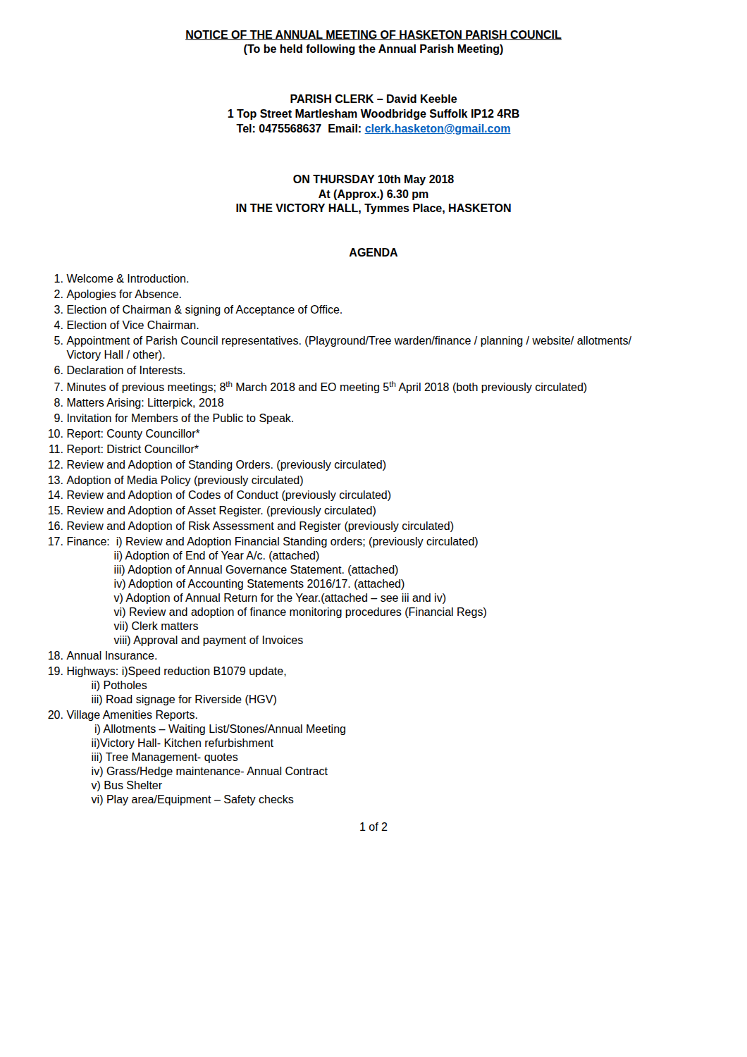NOTICE OF THE ANNUAL MEETING OF HASKETON PARISH COUNCIL
(To be held following the Annual Parish Meeting)
PARISH CLERK – David Keeble
1 Top Street Martlesham Woodbridge Suffolk IP12 4RB
Tel: 0475568637 Email: clerk.hasketon@gmail.com
ON THURSDAY 10th May 2018
At (Approx.) 6.30 pm
IN THE VICTORY HALL, Tymmes Place, HASKETON
AGENDA
Welcome & Introduction.
Apologies for Absence.
Election of Chairman & signing of Acceptance of Office.
Election of Vice Chairman.
Appointment of Parish Council representatives. (Playground/Tree warden/finance / planning / website/ allotments/
Victory Hall / other).
Declaration of Interests.
Minutes of previous meetings; 8th March 2018 and EO meeting 5th April 2018 (both previously circulated)
Matters Arising: Litterpick, 2018
Invitation for Members of the Public to Speak.
Report: County Councillor*
Report: District Councillor*
Review and Adoption of Standing Orders. (previously circulated)
Adoption of Media Policy (previously circulated)
Review and Adoption of Codes of Conduct (previously circulated)
Review and Adoption of Asset Register. (previously circulated)
Review and Adoption of Risk Assessment and Register (previously circulated)
Finance: i) Review and Adoption Financial Standing orders; (previously circulated)
ii) Adoption of End of Year A/c. (attached)
iii) Adoption of Annual Governance Statement. (attached)
iv) Adoption of Accounting Statements 2016/17. (attached)
v) Adoption of Annual Return for the Year.(attached – see iii and iv)
vi) Review and adoption of finance monitoring procedures (Financial Regs)
vii) Clerk matters
viii) Approval and payment of Invoices
Annual Insurance.
Highways: i)Speed reduction B1079 update,
ii) Potholes
iii) Road signage for Riverside (HGV)
Village Amenities Reports.
i) Allotments – Waiting List/Stones/Annual Meeting
ii)Victory Hall- Kitchen refurbishment
iii) Tree Management- quotes
iv) Grass/Hedge maintenance- Annual Contract
v) Bus Shelter
vi) Play area/Equipment – Safety checks
1 of 2